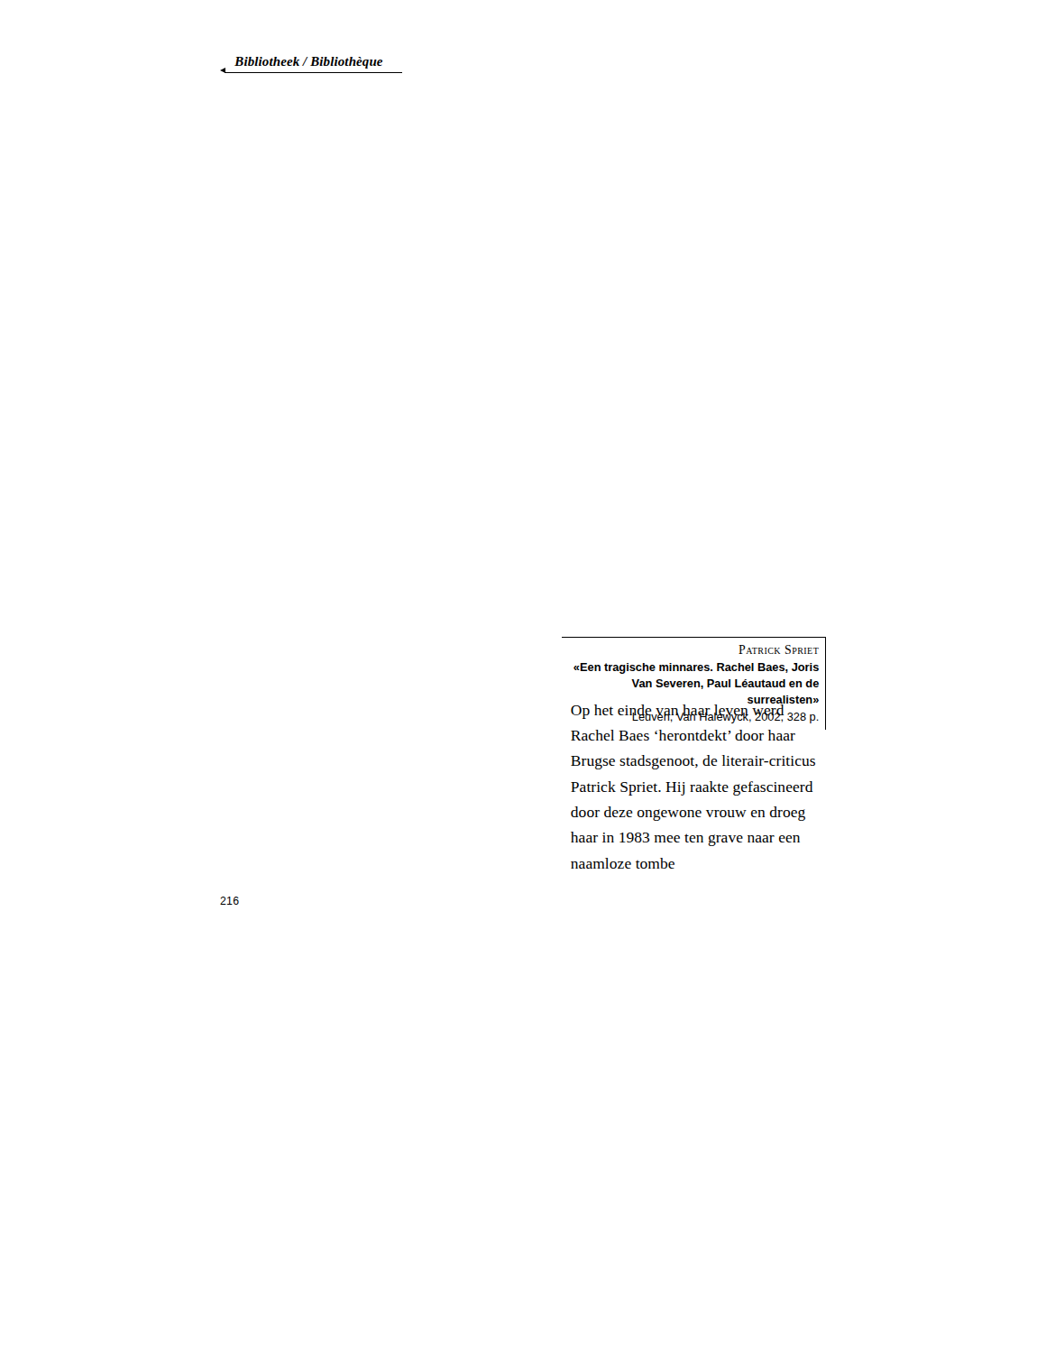Bibliotheek / Bibliothèque
Patrick Spriet
«Een tragische minnares. Rachel Baes, Joris Van Severen, Paul Léautaud en de surrealisten»
Leuven, Van Halewyck, 2002, 328 p.
Op het einde van haar leven werd Rachel Baes ‘herontdekt’ door haar Brugse stadsgenoot, de literair-criticus Patrick Spriet. Hij raakte gefascineerd door deze ongewone vrouw en droeg haar in 1983 mee ten grave naar een naamloze tombe
216